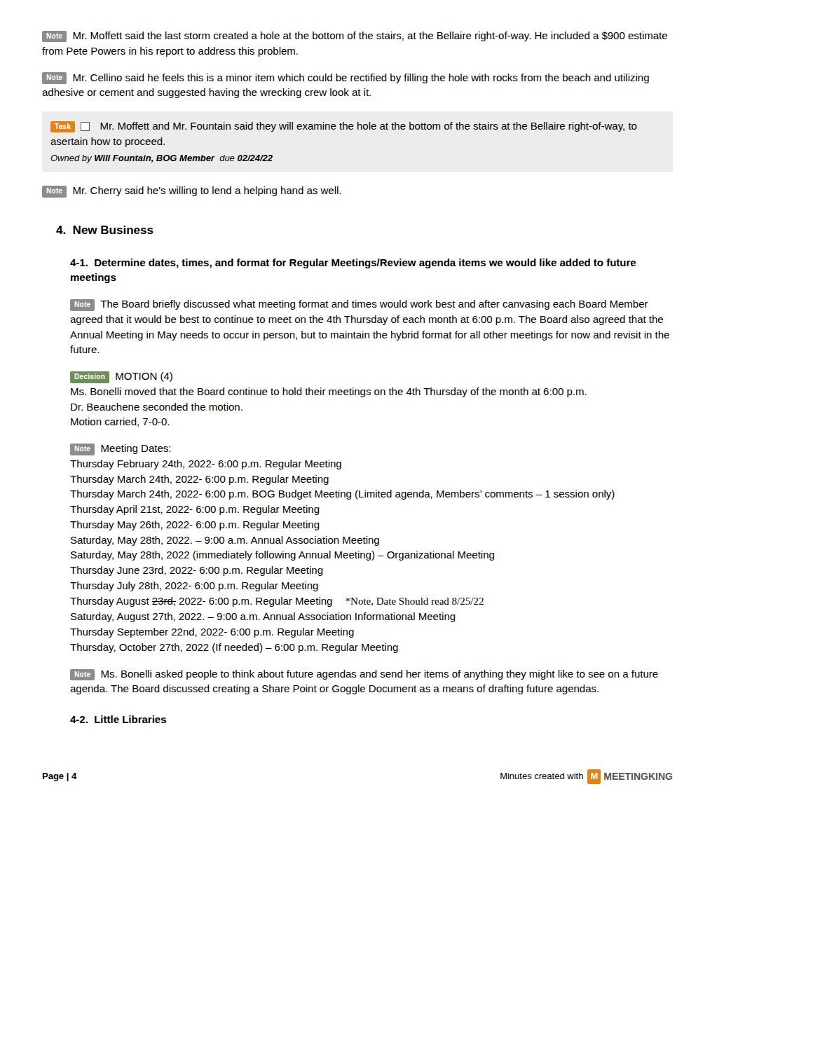Note Mr. Moffett said the last storm created a hole at the bottom of the stairs, at the Bellaire right-of-way. He included a $900 estimate from Pete Powers in his report to address this problem.
Note Mr. Cellino said he feels this is a minor item which could be rectified by filling the hole with rocks from the beach and utilizing adhesive or cement and suggested having the wrecking crew look at it.
Task Mr. Moffett and Mr. Fountain said they will examine the hole at the bottom of the stairs at the Bellaire right-of-way, to asertain how to proceed.
Owned by Will Fountain, BOG Member due 02/24/22
Note Mr. Cherry said he's willing to lend a helping hand as well.
4. New Business
4-1. Determine dates, times, and format for Regular Meetings/Review agenda items we would like added to future meetings
Note The Board briefly discussed what meeting format and times would work best and after canvasing each Board Member agreed that it would be best to continue to meet on the 4th Thursday of each month at 6:00 p.m. The Board also agreed that the Annual Meeting in May needs to occur in person, but to maintain the hybrid format for all other meetings for now and revisit in the future.
Decision MOTION (4)
Ms. Bonelli moved that the Board continue to hold their meetings on the 4th Thursday of the month at 6:00 p.m.
Dr. Beauchene seconded the motion.
Motion carried, 7-0-0.
Note Meeting Dates:
Thursday February 24th, 2022- 6:00 p.m. Regular Meeting
Thursday March 24th, 2022- 6:00 p.m. Regular Meeting
Thursday March 24th, 2022- 6:00 p.m. BOG Budget Meeting (Limited agenda, Members’ comments – 1 session only)
Thursday April 21st, 2022- 6:00 p.m. Regular Meeting
Thursday May 26th, 2022- 6:00 p.m. Regular Meeting
Saturday, May 28th, 2022. – 9:00 a.m. Annual Association Meeting
Saturday, May 28th, 2022 (immediately following Annual Meeting) – Organizational Meeting
Thursday June 23rd, 2022- 6:00 p.m. Regular Meeting
Thursday July 28th, 2022- 6:00 p.m. Regular Meeting
Thursday August 23rd, 2022- 6:00 p.m. Regular Meeting *Note, Date Should read 8/25/22
Saturday, August 27th, 2022. – 9:00 a.m. Annual Association Informational Meeting
Thursday September 22nd, 2022- 6:00 p.m. Regular Meeting
Thursday, October 27th, 2022 (If needed) – 6:00 p.m. Regular Meeting
Note Ms. Bonelli asked people to think about future agendas and send her items of anything they might like to see on a future agenda. The Board discussed creating a Share Point or Goggle Document as a means of drafting future agendas.
4-2. Little Libraries
Page | 4
Minutes created with MMEETINGKING